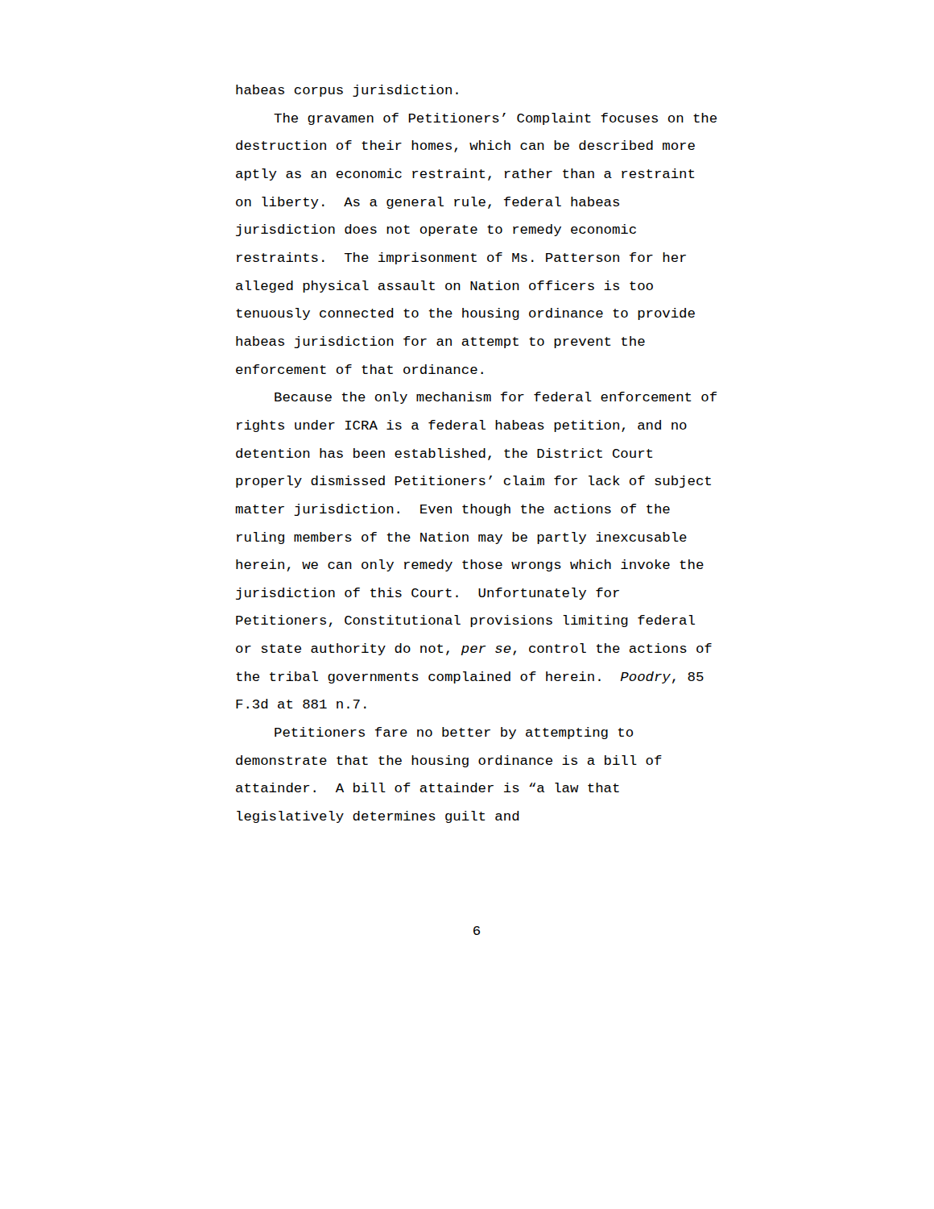habeas corpus jurisdiction.
The gravamen of Petitioners’ Complaint focuses on the destruction of their homes, which can be described more aptly as an economic restraint, rather than a restraint on liberty. As a general rule, federal habeas jurisdiction does not operate to remedy economic restraints. The imprisonment of Ms. Patterson for her alleged physical assault on Nation officers is too tenuously connected to the housing ordinance to provide habeas jurisdiction for an attempt to prevent the enforcement of that ordinance.
Because the only mechanism for federal enforcement of rights under ICRA is a federal habeas petition, and no detention has been established, the District Court properly dismissed Petitioners’ claim for lack of subject matter jurisdiction. Even though the actions of the ruling members of the Nation may be partly inexcusable herein, we can only remedy those wrongs which invoke the jurisdiction of this Court. Unfortunately for Petitioners, Constitutional provisions limiting federal or state authority do not, per se, control the actions of the tribal governments complained of herein. Poodry, 85 F.3d at 881 n.7.
Petitioners fare no better by attempting to demonstrate that the housing ordinance is a bill of attainder. A bill of attainder is “a law that legislatively determines guilt and
6